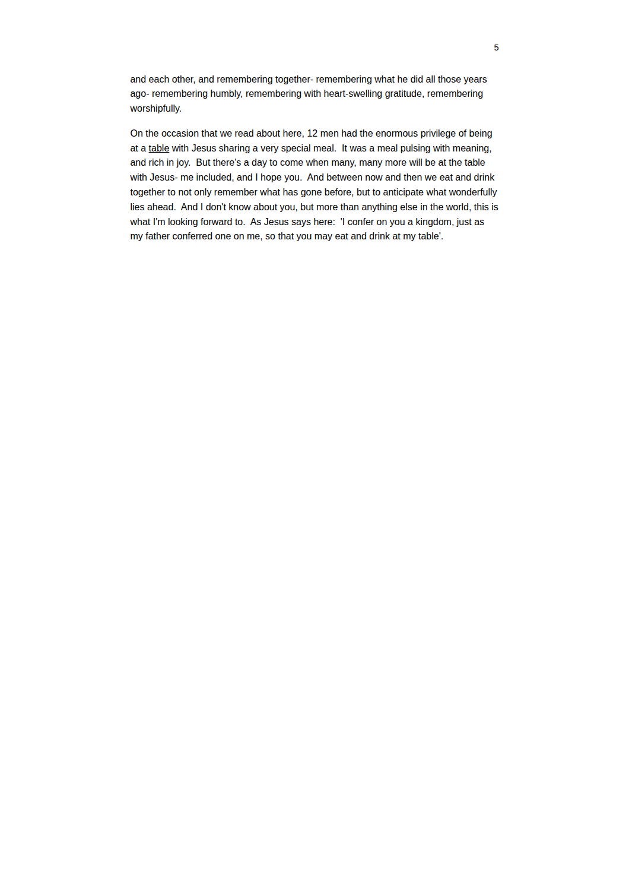5
and each other, and remembering together- remembering what he did all those years ago- remembering humbly, remembering with heart-swelling gratitude, remembering worshipfully.
On the occasion that we read about here, 12 men had the enormous privilege of being at a table with Jesus sharing a very special meal. It was a meal pulsing with meaning, and rich in joy. But there's a day to come when many, many more will be at the table with Jesus- me included, and I hope you. And between now and then we eat and drink together to not only remember what has gone before, but to anticipate what wonderfully lies ahead. And I don't know about you, but more than anything else in the world, this is what I'm looking forward to. As Jesus says here: 'I confer on you a kingdom, just as my father conferred one on me, so that you may eat and drink at my table'.